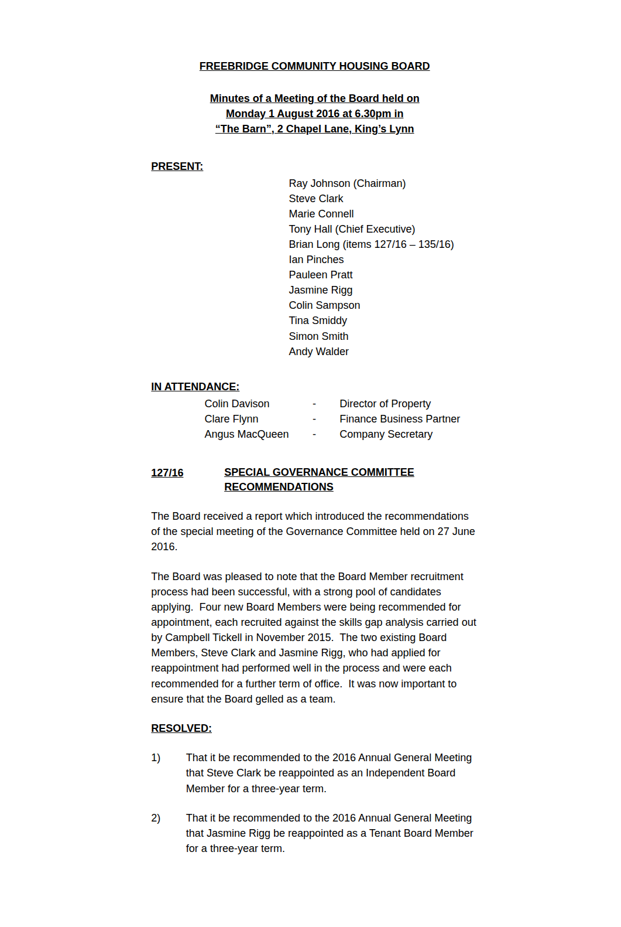FREEBRIDGE COMMUNITY HOUSING BOARD
Minutes of a Meeting of the Board held on Monday 1 August 2016 at 6.30pm in “The Barn”, 2 Chapel Lane, King’s Lynn
PRESENT:
Ray Johnson (Chairman)
Steve Clark
Marie Connell
Tony Hall (Chief Executive)
Brian Long (items 127/16 – 135/16)
Ian Pinches
Pauleen Pratt
Jasmine Rigg
Colin Sampson
Tina Smiddy
Simon Smith
Andy Walder
IN ATTENDANCE:
| Colin Davison | - | Director of Property |
| Clare Flynn | - | Finance Business Partner |
| Angus MacQueen | - | Company Secretary |
127/16
SPECIAL GOVERNANCE COMMITTEE
RECOMMENDATIONS
The Board received a report which introduced the recommendations of the special meeting of the Governance Committee held on 27 June 2016.
The Board was pleased to note that the Board Member recruitment process had been successful, with a strong pool of candidates applying. Four new Board Members were being recommended for appointment, each recruited against the skills gap analysis carried out by Campbell Tickell in November 2015. The two existing Board Members, Steve Clark and Jasmine Rigg, who had applied for reappointment had performed well in the process and were each recommended for a further term of office. It was now important to ensure that the Board gelled as a team.
RESOLVED:
1) That it be recommended to the 2016 Annual General Meeting that Steve Clark be reappointed as an Independent Board Member for a three-year term.
2) That it be recommended to the 2016 Annual General Meeting that Jasmine Rigg be reappointed as a Tenant Board Member for a three-year term.